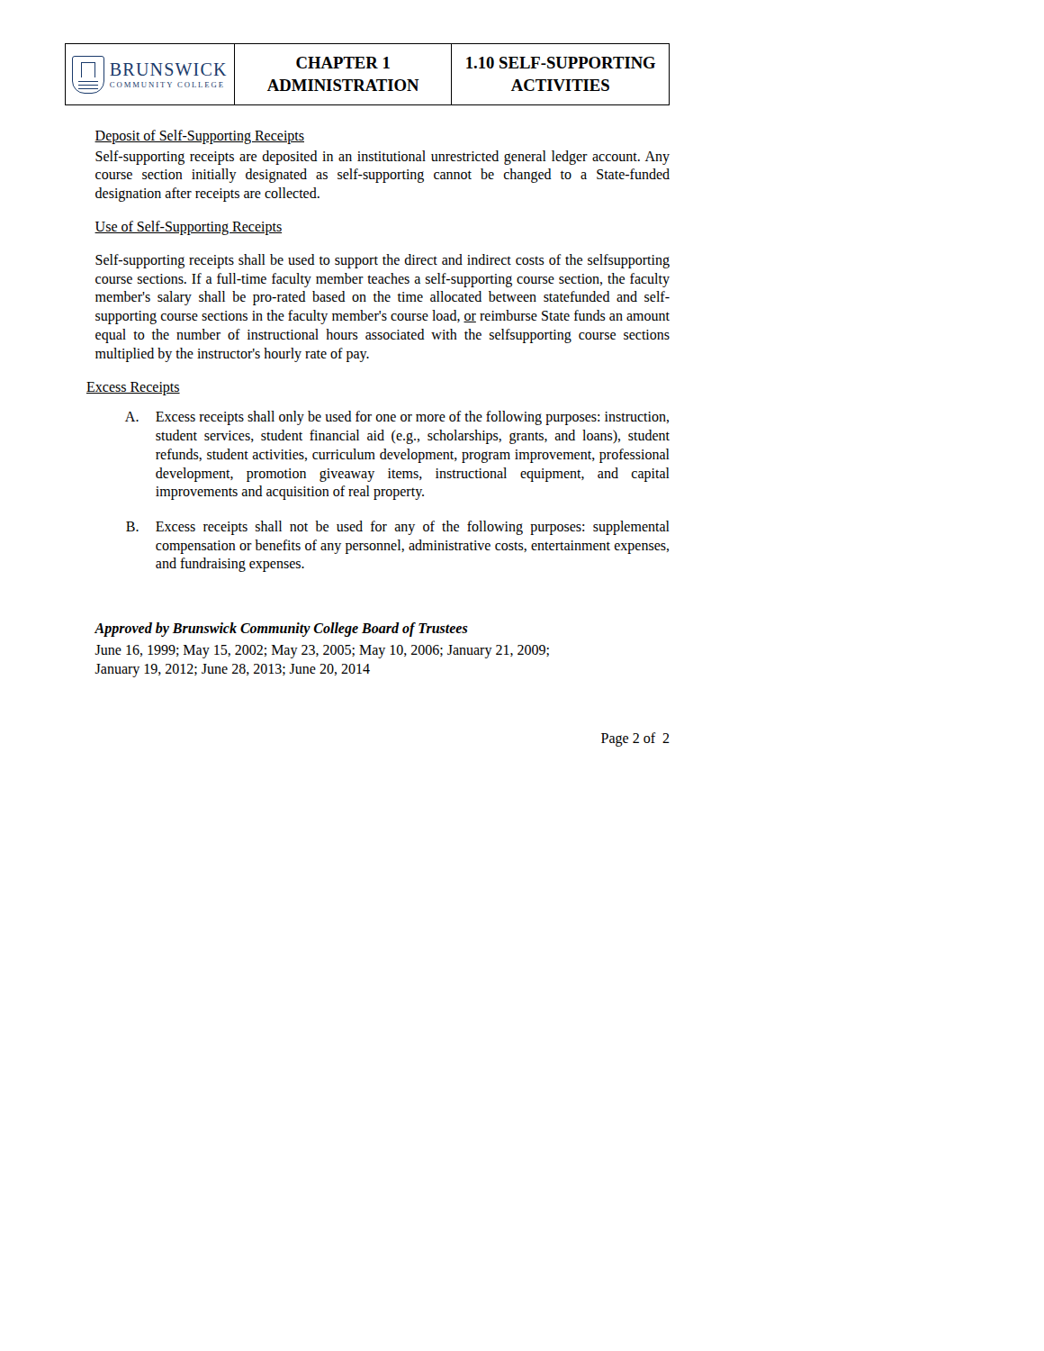| BRUNSWICK COMMUNITY COLLEGE | CHAPTER 1 ADMINISTRATION | 1.10 SELF-SUPPORTING ACTIVITIES |
Deposit of Self-Supporting Receipts
Self-supporting receipts are deposited in an institutional unrestricted general ledger account. Any course section initially designated as self-supporting cannot be changed to a State-funded designation after receipts are collected.
Use of Self-Supporting Receipts
Self-supporting receipts shall be used to support the direct and indirect costs of the selfsupporting course sections. If a full-time faculty member teaches a self-supporting course section, the faculty member's salary shall be pro-rated based on the time allocated between statefunded and self-supporting course sections in the faculty member's course load, or reimburse State funds an amount equal to the number of instructional hours associated with the selfsupporting course sections multiplied by the instructor's hourly rate of pay.
Excess Receipts
Excess receipts shall only be used for one or more of the following purposes: instruction, student services, student financial aid (e.g., scholarships, grants, and loans), student refunds, student activities, curriculum development, program improvement, professional development, promotion giveaway items, instructional equipment, and capital improvements and acquisition of real property.
Excess receipts shall not be used for any of the following purposes: supplemental compensation or benefits of any personnel, administrative costs, entertainment expenses, and fundraising expenses.
Approved by Brunswick Community College Board of Trustees
June 16, 1999; May 15, 2002; May 23, 2005; May 10, 2006; January 21, 2009;
January 19, 2012; June 28, 2013; June 20, 2014
Page 2 of 2